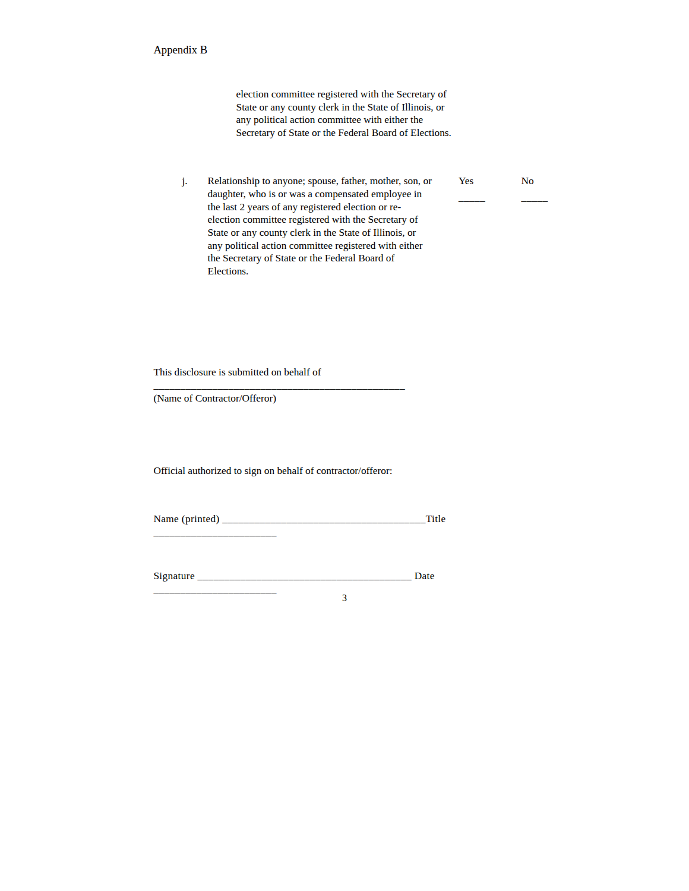Appendix B
election committee registered with the Secretary of State or any county clerk in the State of Illinois, or any political action committee with either the Secretary of State or the Federal Board of Elections.
j.
Relationship to anyone; spouse, father, mother, son, or daughter, who is or was a compensated employee in the last 2 years of any registered election or re-election committee registered with the Secretary of State or any county clerk in the State of Illinois, or any political action committee registered with either the Secretary of State or the Federal Board of Elections.
Yes _____
No _____
This disclosure is submitted on behalf of
_______________________________________________
(Name of Contractor/Offeror)
Official authorized to sign on behalf of contractor/offeror:
Name (printed) ______________________________________Title _______________________
Signature ________________________________________ Date _______________________
3